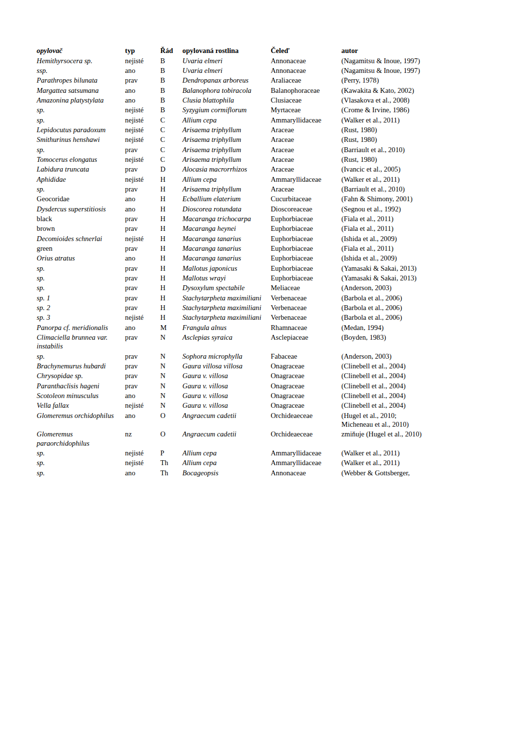| opylovač | typ | Řád | opylovaná rostlina | Čeleď | autor |
| --- | --- | --- | --- | --- | --- |
| Hemithyrsocera sp. | nejisté | B | Uvaria elmeri | Annonaceae | (Nagamitsu & Inoue, 1997) |
| ssp. | ano | B | Uvaria elmeri | Annonaceae | (Nagamitsu & Inoue, 1997) |
| Parathropes bilunata | prav | B | Dendropanax arboreus | Araliaceae | (Perry, 1978) |
| Margattea satsumana | ano | B | Balanophora tobiracola | Balanophoraceae | (Kawakita & Kato, 2002) |
| Amazonina platystylata | ano | B | Clusia blattophila | Clusiaceae | (Vlasakova et al., 2008) |
| sp. | nejisté | B | Syzygium cormiflorum | Myrtaceae | (Crome & Irvine, 1986) |
| sp. | nejisté | C | Allium cepa | Ammaryllidaceae | (Walker et al., 2011) |
| Lepidocutus paradoxum | nejisté | C | Arisaema triphyllum | Araceae | (Rust, 1980) |
| Smithurinus henshawi | nejisté | C | Arisaema triphyllum | Araceae | (Rust, 1980) |
| sp. | prav | C | Arisaema triphyllum | Araceae | (Barriault et al., 2010) |
| Tomocerus elongatus | nejisté | C | Arisaema triphyllum | Araceae | (Rust, 1980) |
| Labidura truncata | prav | D | Alocasia macrorrhizos | Araceae | (Ivancic et al., 2005) |
| Aphididae | nejisté | H | Allium cepa | Ammaryllidaceae | (Walker et al., 2011) |
| sp. | prav | H | Arisaema triphyllum | Araceae | (Barriault et al., 2010) |
| Geocoridae | ano | H | Ecballium elaterium | Cucurbitaceae | (Fahn & Shimony, 2001) |
| Dysdercus superstitiosis | ano | H | Dioscorea rotundata | Dioscoreaceae | (Segnou et al., 1992) |
| black | prav | H | Macaranga trichocarpa | Euphorbiaceae | (Fiala et al., 2011) |
| brown | prav | H | Macaranga heynei | Euphorbiaceae | (Fiala et al., 2011) |
| Decomioides schnerlai | nejisté | H | Macaranga tanarius | Euphorbiaceae | (Ishida et al., 2009) |
| green | prav | H | Macaranga tanarius | Euphorbiaceae | (Fiala et al., 2011) |
| Orius atratus | ano | H | Macaranga tanarius | Euphorbiaceae | (Ishida et al., 2009) |
| sp. | prav | H | Mallotus japonicus | Euphorbiaceae | (Yamasaki & Sakai, 2013) |
| sp. | prav | H | Mallotus wrayi | Euphorbiaceae | (Yamasaki & Sakai, 2013) |
| sp. | prav | H | Dysoxylum spectabile | Meliaceae | (Anderson, 2003) |
| sp. 1 | prav | H | Stachytarpheta maximiliani | Verbenaceae | (Barbola et al., 2006) |
| sp. 2 | prav | H | Stachytarpheta maximiliani | Verbenaceae | (Barbola et al., 2006) |
| sp. 3 | nejisté | H | Stachytarpheta maximiliani | Verbenaceae | (Barbola et al., 2006) |
| Panorpa cf. meridionalis | ano | M | Frangula alnus | Rhamnaceae | (Medan, 1994) |
| Climaciella brunnea var. instabilis | prav | N | Asclepias syraica | Asclepiaceae | (Boyden, 1983) |
| sp. | prav | N | Sophora microphylla | Fabaceae | (Anderson, 2003) |
| Brachynemurus hubardi | prav | N | Gaura villosa villosa | Onagraceae | (Clinebell et al., 2004) |
| Chrysopidae sp. | prav | N | Gaura v. villosa | Onagraceae | (Clinebell et al., 2004) |
| Paranthaclisis hageni | prav | N | Gaura v. villosa | Onagraceae | (Clinebell et al., 2004) |
| Scotoleon minusculus | ano | N | Gaura v. villosa | Onagraceae | (Clinebell et al., 2004) |
| Vella fallax | nejisté | N | Gaura v. villosa | Onagraceae | (Clinebell et al., 2004) |
| Glomeremus orchidophilus | ano | O | Angraecum cadetii | Orchideaeceae | (Hugel et al., 2010; Micheneau et al., 2010) |
| Glomeremus paraorchidophilus | nz | O | Angraecum cadetii | Orchideaeceae | zmiňuje (Hugel et al., 2010) |
| sp. | nejisté | P | Allium cepa | Ammaryllidaceae | (Walker et al., 2011) |
| sp. | nejisté | Th | Allium cepa | Ammaryllidaceae | (Walker et al., 2011) |
| sp. | ano | Th | Bocageopsis | Annonaceae | (Webber & Gottsberger, |